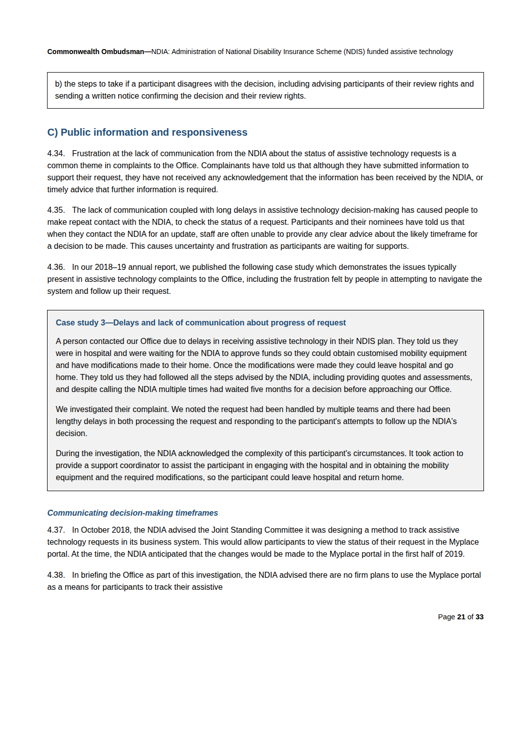Commonwealth Ombudsman—NDIA: Administration of National Disability Insurance Scheme (NDIS) funded assistive technology
b) the steps to take if a participant disagrees with the decision, including advising participants of their review rights and sending a written notice confirming the decision and their review rights.
C) Public information and responsiveness
4.34. Frustration at the lack of communication from the NDIA about the status of assistive technology requests is a common theme in complaints to the Office. Complainants have told us that although they have submitted information to support their request, they have not received any acknowledgement that the information has been received by the NDIA, or timely advice that further information is required.
4.35. The lack of communication coupled with long delays in assistive technology decision-making has caused people to make repeat contact with the NDIA, to check the status of a request. Participants and their nominees have told us that when they contact the NDIA for an update, staff are often unable to provide any clear advice about the likely timeframe for a decision to be made. This causes uncertainty and frustration as participants are waiting for supports.
4.36. In our 2018–19 annual report, we published the following case study which demonstrates the issues typically present in assistive technology complaints to the Office, including the frustration felt by people in attempting to navigate the system and follow up their request.
Case study 3—Delays and lack of communication about progress of request
A person contacted our Office due to delays in receiving assistive technology in their NDIS plan. They told us they were in hospital and were waiting for the NDIA to approve funds so they could obtain customised mobility equipment and have modifications made to their home. Once the modifications were made they could leave hospital and go home. They told us they had followed all the steps advised by the NDIA, including providing quotes and assessments, and despite calling the NDIA multiple times had waited five months for a decision before approaching our Office.
We investigated their complaint. We noted the request had been handled by multiple teams and there had been lengthy delays in both processing the request and responding to the participant's attempts to follow up the NDIA's decision.
During the investigation, the NDIA acknowledged the complexity of this participant's circumstances. It took action to provide a support coordinator to assist the participant in engaging with the hospital and in obtaining the mobility equipment and the required modifications, so the participant could leave hospital and return home.
Communicating decision-making timeframes
4.37. In October 2018, the NDIA advised the Joint Standing Committee it was designing a method to track assistive technology requests in its business system. This would allow participants to view the status of their request in the Myplace portal. At the time, the NDIA anticipated that the changes would be made to the Myplace portal in the first half of 2019.
4.38. In briefing the Office as part of this investigation, the NDIA advised there are no firm plans to use the Myplace portal as a means for participants to track their assistive
Page 21 of 33